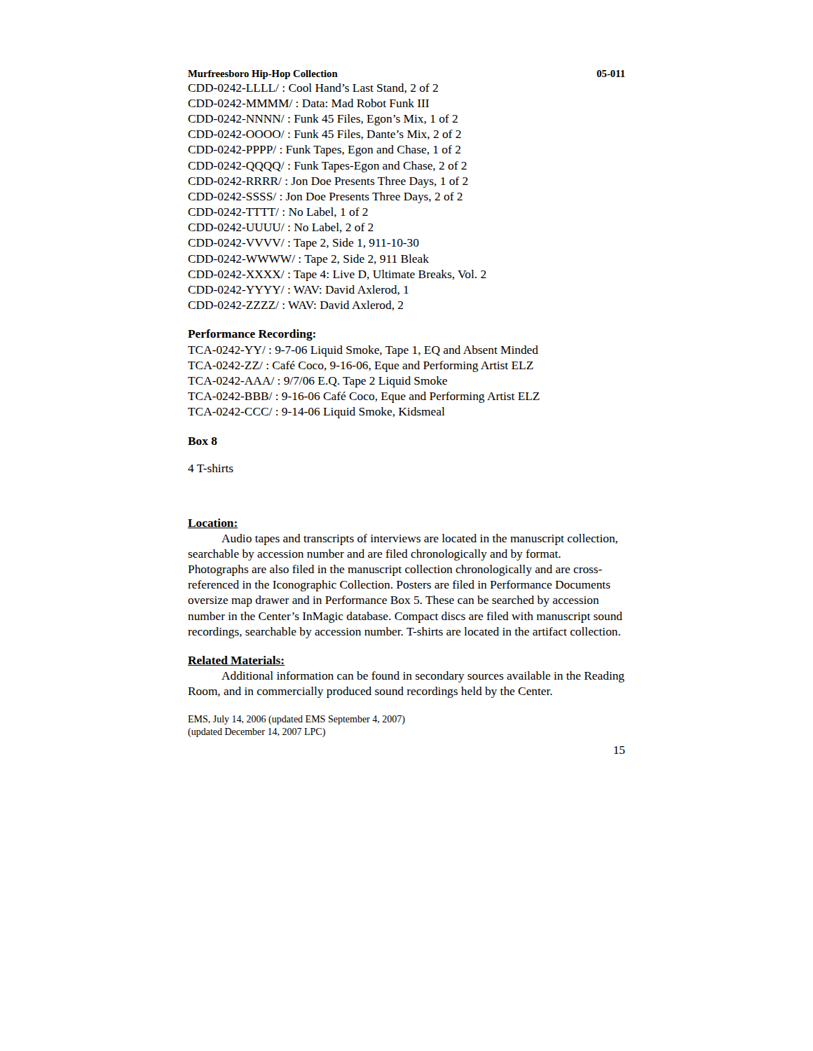Murfreesboro Hip-Hop Collection
05-011
CDD-0242-LLLL/ : Cool Hand’s Last Stand, 2 of 2
CDD-0242-MMMM/ : Data: Mad Robot Funk III
CDD-0242-NNNN/ : Funk 45 Files, Egon’s Mix, 1 of 2
CDD-0242-OOOO/ : Funk 45 Files, Dante’s Mix, 2 of 2
CDD-0242-PPPP/ : Funk Tapes, Egon and Chase, 1 of 2
CDD-0242-QQQQ/ : Funk Tapes-Egon and Chase, 2 of 2
CDD-0242-RRRR/ : Jon Doe Presents Three Days, 1 of 2
CDD-0242-SSSS/ : Jon Doe Presents Three Days, 2 of 2
CDD-0242-TTTT/ : No Label, 1 of 2
CDD-0242-UUUU/ : No Label, 2 of 2
CDD-0242-VVVV/ : Tape 2, Side 1, 911-10-30
CDD-0242-WWWW/ : Tape 2, Side 2, 911 Bleak
CDD-0242-XXXX/ : Tape 4: Live D, Ultimate Breaks, Vol. 2
CDD-0242-YYYY/ : WAV: David Axlerod, 1
CDD-0242-ZZZZ/ : WAV: David Axlerod, 2
Performance Recording:
TCA-0242-YY/ : 9-7-06 Liquid Smoke, Tape 1, EQ and Absent Minded
TCA-0242-ZZ/ : Café Coco, 9-16-06, Eque and Performing Artist ELZ
TCA-0242-AAA/ : 9/7/06 E.Q. Tape 2 Liquid Smoke
TCA-0242-BBB/ : 9-16-06 Café Coco, Eque and Performing Artist ELZ
TCA-0242-CCC/ : 9-14-06 Liquid Smoke, Kidsmeal
Box 8
4 T-shirts
Location:
Audio tapes and transcripts of interviews are located in the manuscript collection, searchable by accession number and are filed chronologically and by format. Photographs are also filed in the manuscript collection chronologically and are cross-referenced in the Iconographic Collection. Posters are filed in Performance Documents oversize map drawer and in Performance Box 5. These can be searched by accession number in the Center’s InMagic database. Compact discs are filed with manuscript sound recordings, searchable by accession number. T-shirts are located in the artifact collection.
Related Materials:
Additional information can be found in secondary sources available in the Reading Room, and in commercially produced sound recordings held by the Center.
EMS, July 14, 2006 (updated EMS September 4, 2007)
(updated December 14, 2007 LPC)
15